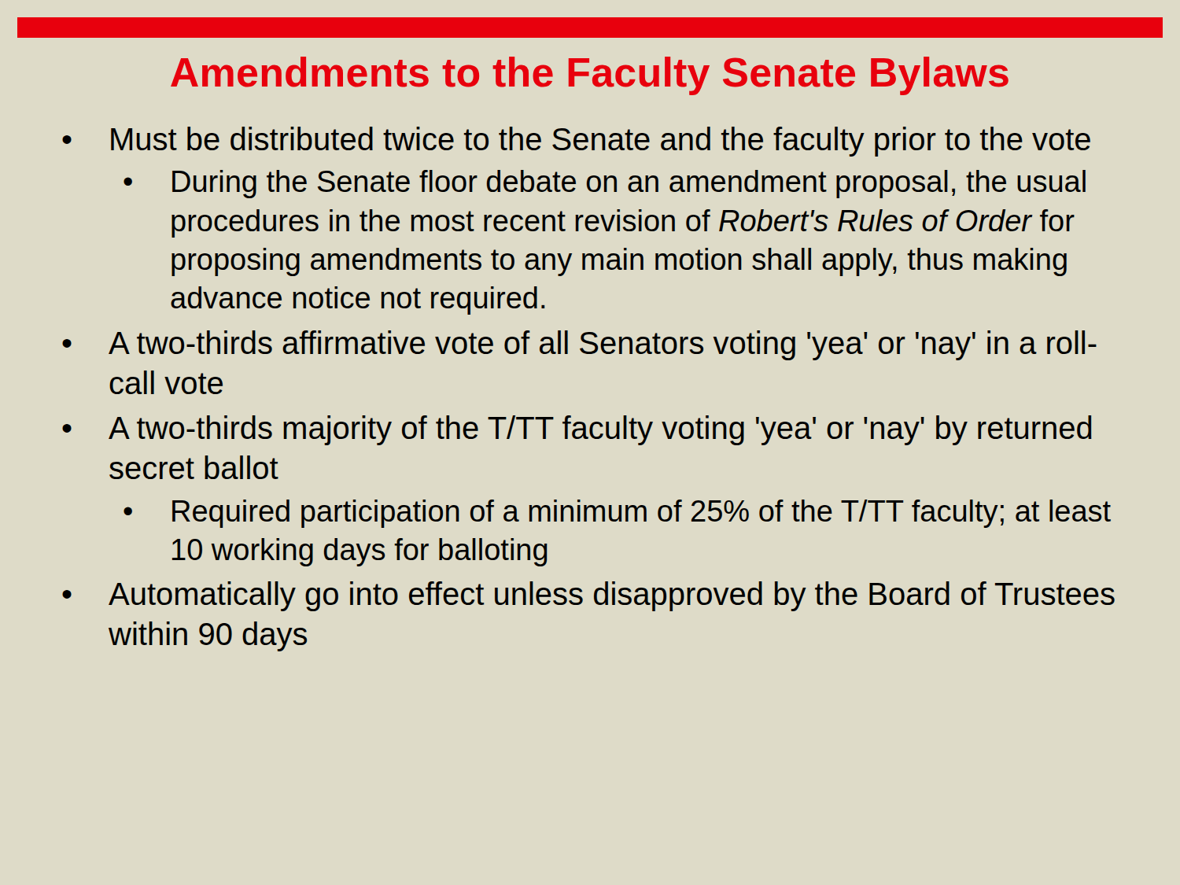Amendments to the Faculty Senate Bylaws
• Must be distributed twice to the Senate and the faculty prior to the vote
• During the Senate floor debate on an amendment proposal, the usual procedures in the most recent revision of Robert's Rules of Order for proposing amendments to any main motion shall apply, thus making advance notice not required.
• A two-thirds affirmative vote of all Senators voting 'yea' or 'nay' in a roll-call vote
• A two-thirds majority of the T/TT faculty voting 'yea' or 'nay' by returned secret ballot
• Required participation of a minimum of 25% of the T/TT faculty; at least 10 working days for balloting
• Automatically go into effect unless disapproved by the Board of Trustees within 90 days